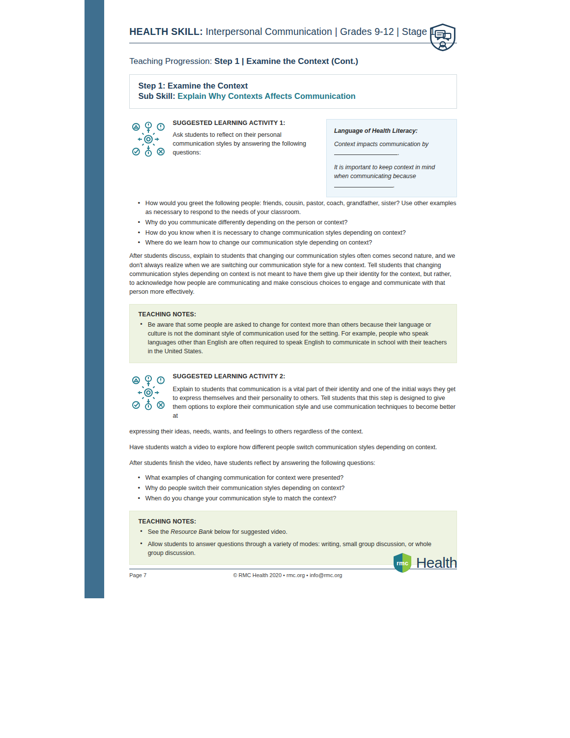HEALTH SKILL: Interpersonal Communication | Grades 9-12 | Stage 1
Teaching Progression: Step 1 | Examine the Context (Cont.)
Step 1: Examine the Context
Sub Skill: Explain Why Contexts Affects Communication
SUGGESTED LEARNING ACTIVITY 1:
Ask students to reflect on their personal communication styles by answering the following questions:
Language of Health Literacy:
Context impacts communication by .
It is important to keep context in mind when communicating because .
How would you greet the following people: friends, cousin, pastor, coach, grandfather, sister? Use other examples as necessary to respond to the needs of your classroom.
Why do you communicate differently depending on the person or context?
How do you know when it is necessary to change communication styles depending on context?
Where do we learn how to change our communication style depending on context?
After students discuss, explain to students that changing our communication styles often comes second nature, and we don't always realize when we are switching our communication style for a new context. Tell students that changing communication styles depending on context is not meant to have them give up their identity for the context, but rather, to acknowledge how people are communicating and make conscious choices to engage and communicate with that person more effectively.
TEACHING NOTES:
Be aware that some people are asked to change for context more than others because their language or culture is not the dominant style of communication used for the setting. For example, people who speak languages other than English are often required to speak English to communicate in school with their teachers in the United States.
SUGGESTED LEARNING ACTIVITY 2:
Explain to students that communication is a vital part of their identity and one of the initial ways they get to express themselves and their personality to others. Tell students that this step is designed to give them options to explore their communication style and use communication techniques to become better at
expressing their ideas, needs, wants, and feelings to others regardless of the context.
Have students watch a video to explore how different people switch communication styles depending on context.
After students finish the video, have students reflect by answering the following questions:
What examples of changing communication for context were presented?
Why do people switch their communication styles depending on context?
When do you change your communication style to match the context?
TEACHING NOTES:
See the Resource Bank below for suggested video.
Allow students to answer questions through a variety of modes: writing, small group discussion, or whole group discussion.
Page 7
© RMC Health 2020 • rmc.org • info@rmc.org
rmc Health